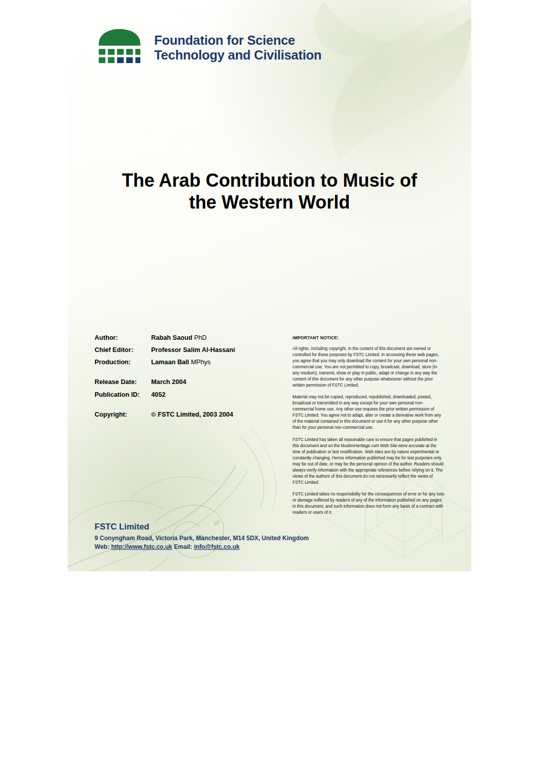Foundation for Science
Technology and Civilisation
The Arab Contribution to Music of the Western World
| Author: | Rabah Saoud PhD |
| Chief Editor: | Professor Salim Al-Hassani |
| Production: | Lamaan Ball MPhys |
| Release Date: | March 2004 |
| Publication ID: | 4052 |
| Copyright: | © FSTC Limited, 2003 2004 |
IMPORTANT NOTICE:
All rights, including copyright, in the content of this document are owned or controlled for these purposes by FSTC Limited. In accessing these web pages, you agree that you may only download the content for your own personal non-commercial use. You are not permitted to copy, broadcast, download, store (in any medium), transmit, show or play in public, adapt or change in any way the content of this document for any other purpose whatsoever without the prior written permission of FSTC Limited.
Material may not be copied, reproduced, republished, downloaded, posted, broadcast or transmitted in any way except for your own personal non-commercial home use. Any other use requires the prior written permission of FSTC Limited. You agree not to adapt, alter or create a derivative work from any of the material contained in this document or use it for any other purpose other than for your personal non-commercial use.
FSTC Limited has taken all reasonable care to ensure that pages published in this document and on the MuslimHeritage.com Web Site were accurate at the time of publication or last modification. Web sites are by nature experimental or constantly changing. Hence information published may be for test purposes only, may be out of date, or may be the personal opinion of the author. Readers should always verify information with the appropriate references before relying on it. The views of the authors of this document do not necessarily reflect the views of FSTC Limited.
FSTC Limited takes no responsibility for the consequences of error or for any loss or damage suffered by readers of any of the information published on any pages in this document, and such information does not form any basis of a contract with readers or users of it.
FSTC Limited
9 Conyngham Road, Victoria Park, Manchester, M14 5DX, United Kingdom
Web: http://www.fstc.co.uk Email: info@fstc.co.uk